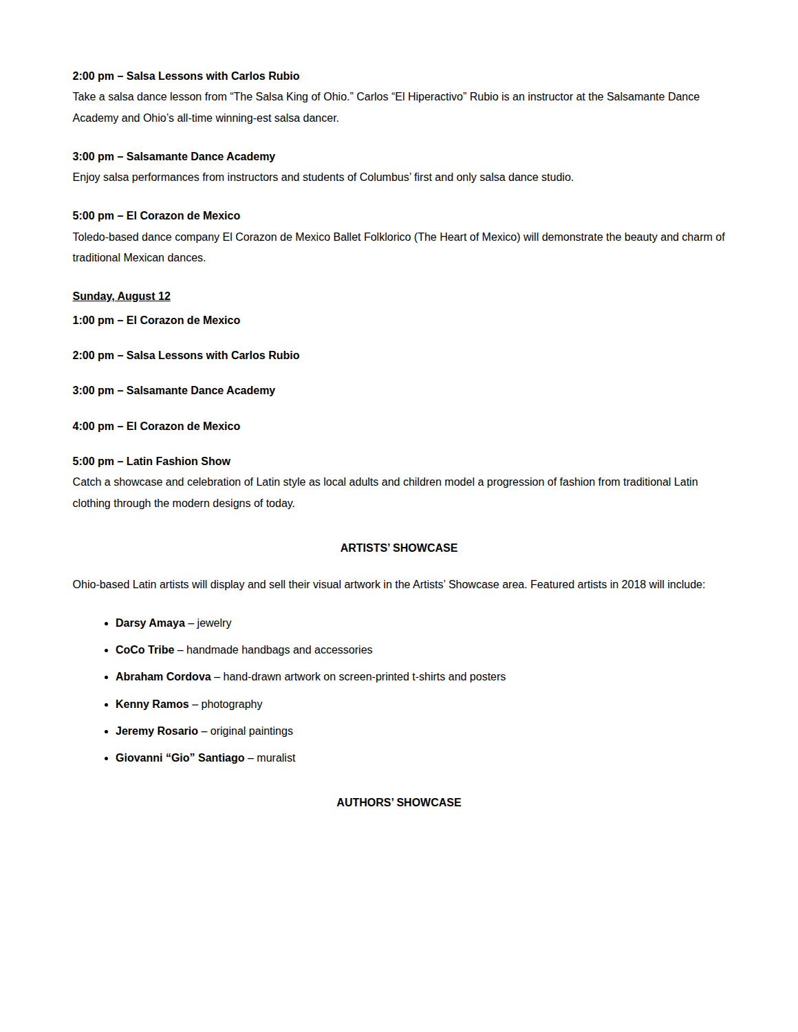2:00 pm – Salsa Lessons with Carlos Rubio
Take a salsa dance lesson from “The Salsa King of Ohio.” Carlos “El Hiperactivo” Rubio is an instructor at the Salsamante Dance Academy and Ohio’s all-time winning-est salsa dancer.
3:00 pm – Salsamante Dance Academy
Enjoy salsa performances from instructors and students of Columbus’ first and only salsa dance studio.
5:00 pm – El Corazon de Mexico
Toledo-based dance company El Corazon de Mexico Ballet Folklorico (The Heart of Mexico) will demonstrate the beauty and charm of traditional Mexican dances.
Sunday, August 12
1:00 pm – El Corazon de Mexico
2:00 pm – Salsa Lessons with Carlos Rubio
3:00 pm – Salsamante Dance Academy
4:00 pm – El Corazon de Mexico
5:00 pm – Latin Fashion Show
Catch a showcase and celebration of Latin style as local adults and children model a progression of fashion from traditional Latin clothing through the modern designs of today.
ARTISTS’ SHOWCASE
Ohio-based Latin artists will display and sell their visual artwork in the Artists’ Showcase area. Featured artists in 2018 will include:
Darsy Amaya – jewelry
CoCo Tribe – handmade handbags and accessories
Abraham Cordova – hand-drawn artwork on screen-printed t-shirts and posters
Kenny Ramos – photography
Jeremy Rosario – original paintings
Giovanni “Gio” Santiago – muralist
AUTHORS’ SHOWCASE